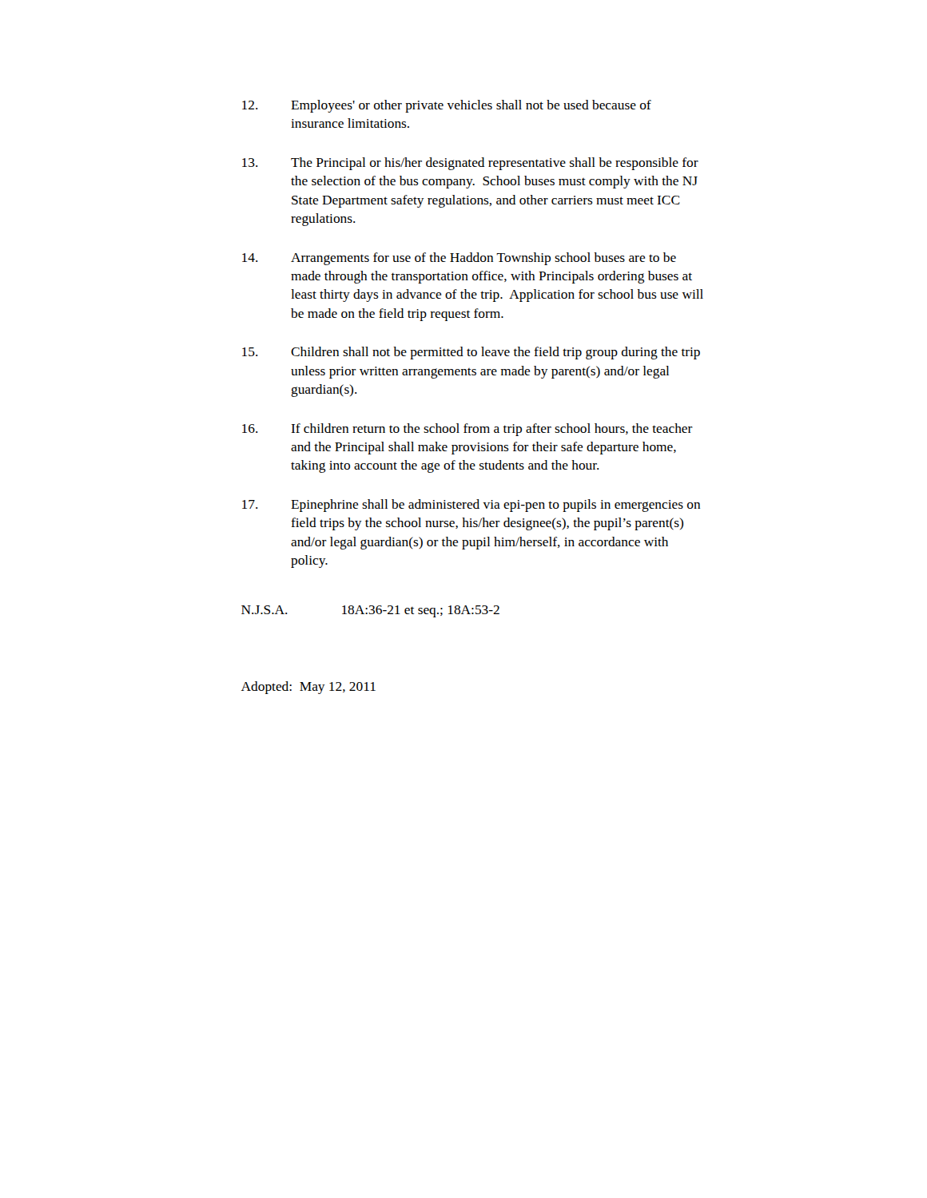12. Employees' or other private vehicles shall not be used because of insurance limitations.
13. The Principal or his/her designated representative shall be responsible for the selection of the bus company. School buses must comply with the NJ State Department safety regulations, and other carriers must meet ICC regulations.
14. Arrangements for use of the Haddon Township school buses are to be made through the transportation office, with Principals ordering buses at least thirty days in advance of the trip. Application for school bus use will be made on the field trip request form.
15. Children shall not be permitted to leave the field trip group during the trip unless prior written arrangements are made by parent(s) and/or legal guardian(s).
16. If children return to the school from a trip after school hours, the teacher and the Principal shall make provisions for their safe departure home, taking into account the age of the students and the hour.
17. Epinephrine shall be administered via epi-pen to pupils in emergencies on field trips by the school nurse, his/her designee(s), the pupil’s parent(s) and/or legal guardian(s) or the pupil him/herself, in accordance with policy.
N.J.S.A. 18A:36-21 et seq.; 18A:53-2
Adopted: May 12, 2011